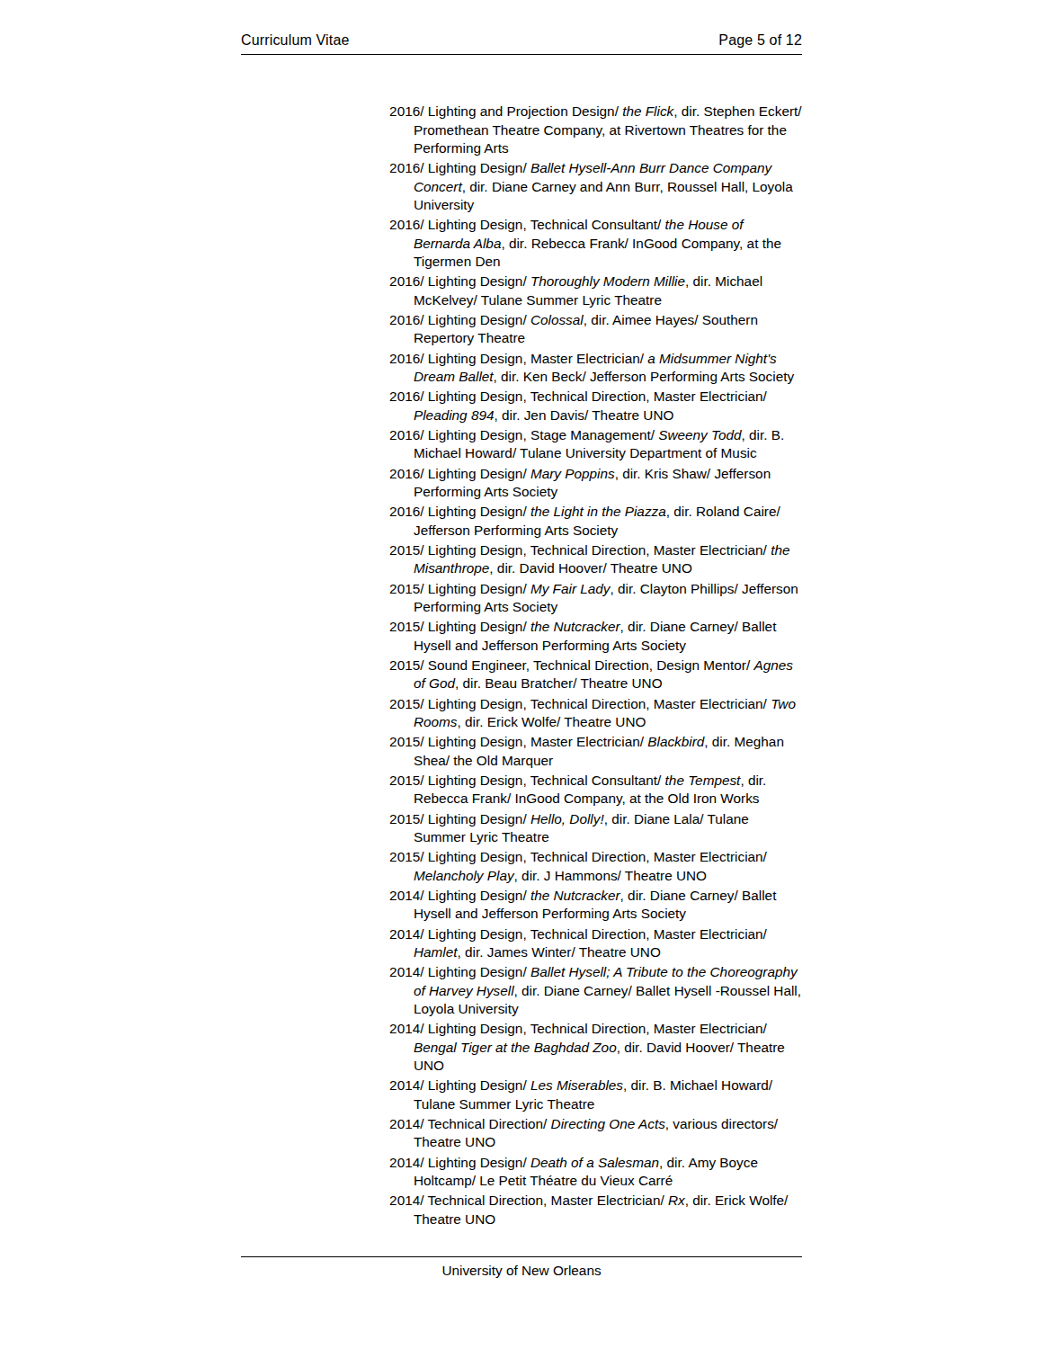Curriculum Vitae Page 5 of 12
2016/ Lighting and Projection Design/ the Flick, dir. Stephen Eckert/ Promethean Theatre Company, at Rivertown Theatres for the Performing Arts
2016/ Lighting Design/ Ballet Hysell-Ann Burr Dance Company Concert, dir. Diane Carney and Ann Burr, Roussel Hall, Loyola University
2016/ Lighting Design, Technical Consultant/ the House of Bernarda Alba, dir. Rebecca Frank/ InGood Company, at the Tigermen Den
2016/ Lighting Design/ Thoroughly Modern Millie, dir. Michael McKelvey/ Tulane Summer Lyric Theatre
2016/ Lighting Design/ Colossal, dir. Aimee Hayes/ Southern Repertory Theatre
2016/ Lighting Design, Master Electrician/ a Midsummer Night's Dream Ballet, dir. Ken Beck/ Jefferson Performing Arts Society
2016/ Lighting Design, Technical Direction, Master Electrician/ Pleading 894, dir. Jen Davis/ Theatre UNO
2016/ Lighting Design, Stage Management/ Sweeny Todd, dir. B. Michael Howard/ Tulane University Department of Music
2016/ Lighting Design/ Mary Poppins, dir. Kris Shaw/ Jefferson Performing Arts Society
2016/ Lighting Design/ the Light in the Piazza, dir. Roland Caire/ Jefferson Performing Arts Society
2015/ Lighting Design, Technical Direction, Master Electrician/ the Misanthrope, dir. David Hoover/ Theatre UNO
2015/ Lighting Design/ My Fair Lady, dir. Clayton Phillips/ Jefferson Performing Arts Society
2015/ Lighting Design/ the Nutcracker, dir. Diane Carney/ Ballet Hysell and Jefferson Performing Arts Society
2015/ Sound Engineer, Technical Direction, Design Mentor/ Agnes of God, dir. Beau Bratcher/ Theatre UNO
2015/ Lighting Design, Technical Direction, Master Electrician/ Two Rooms, dir. Erick Wolfe/ Theatre UNO
2015/ Lighting Design, Master Electrician/ Blackbird, dir. Meghan Shea/ the Old Marquer
2015/ Lighting Design, Technical Consultant/ the Tempest, dir. Rebecca Frank/ InGood Company, at the Old Iron Works
2015/ Lighting Design/ Hello, Dolly!, dir. Diane Lala/ Tulane Summer Lyric Theatre
2015/ Lighting Design, Technical Direction, Master Electrician/ Melancholy Play, dir. J Hammons/ Theatre UNO
2014/ Lighting Design/ the Nutcracker, dir. Diane Carney/ Ballet Hysell and Jefferson Performing Arts Society
2014/ Lighting Design, Technical Direction, Master Electrician/ Hamlet, dir. James Winter/ Theatre UNO
2014/ Lighting Design/ Ballet Hysell; A Tribute to the Choreography of Harvey Hysell, dir. Diane Carney/ Ballet Hysell -Roussel Hall, Loyola University
2014/ Lighting Design, Technical Direction, Master Electrician/ Bengal Tiger at the Baghdad Zoo, dir. David Hoover/ Theatre UNO
2014/ Lighting Design/ Les Miserables, dir. B. Michael Howard/ Tulane Summer Lyric Theatre
2014/ Technical Direction/ Directing One Acts, various directors/ Theatre UNO
2014/ Lighting Design/ Death of a Salesman, dir. Amy Boyce Holtcamp/ Le Petit Théatre du Vieux Carré
2014/ Technical Direction, Master Electrician/ Rx, dir. Erick Wolfe/ Theatre UNO
University of New Orleans